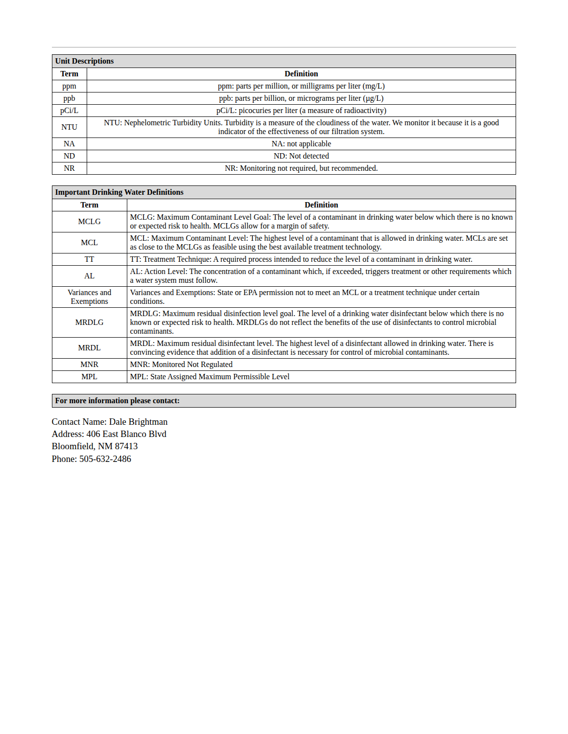| Unit Descriptions |
| Term | Definition |
| ppm | ppm: parts per million, or milligrams per liter (mg/L) |
| ppb | ppb: parts per billion, or micrograms per liter (µg/L) |
| pCi/L | pCi/L: picocuries per liter (a measure of radioactivity) |
| NTU | NTU: Nephelometric Turbidity Units. Turbidity is a measure of the cloudiness of the water. We monitor it because it is a good indicator of the effectiveness of our filtration system. |
| NA | NA: not applicable |
| ND | ND: Not detected |
| NR | NR: Monitoring not required, but recommended. |
| Important Drinking Water Definitions |
| Term | Definition |
| MCLG | MCLG: Maximum Contaminant Level Goal: The level of a contaminant in drinking water below which there is no known or expected risk to health. MCLGs allow for a margin of safety. |
| MCL | MCL: Maximum Contaminant Level: The highest level of a contaminant that is allowed in drinking water. MCLs are set as close to the MCLGs as feasible using the best available treatment technology. |
| TT | TT: Treatment Technique: A required process intended to reduce the level of a contaminant in drinking water. |
| AL | AL: Action Level: The concentration of a contaminant which, if exceeded, triggers treatment or other requirements which a water system must follow. |
| Variances and Exemptions | Variances and Exemptions: State or EPA permission not to meet an MCL or a treatment technique under certain conditions. |
| MRDLG | MRDLG: Maximum residual disinfection level goal. The level of a drinking water disinfectant below which there is no known or expected risk to health. MRDLGs do not reflect the benefits of the use of disinfectants to control microbial contaminants. |
| MRDL | MRDL: Maximum residual disinfectant level. The highest level of a disinfectant allowed in drinking water. There is convincing evidence that addition of a disinfectant is necessary for control of microbial contaminants. |
| MNR | MNR: Monitored Not Regulated |
| MPL | MPL: State Assigned Maximum Permissible Level |
For more information please contact:
Contact Name: Dale Brightman
Address: 406 East Blanco Blvd
Bloomfield, NM 87413
Phone: 505-632-2486